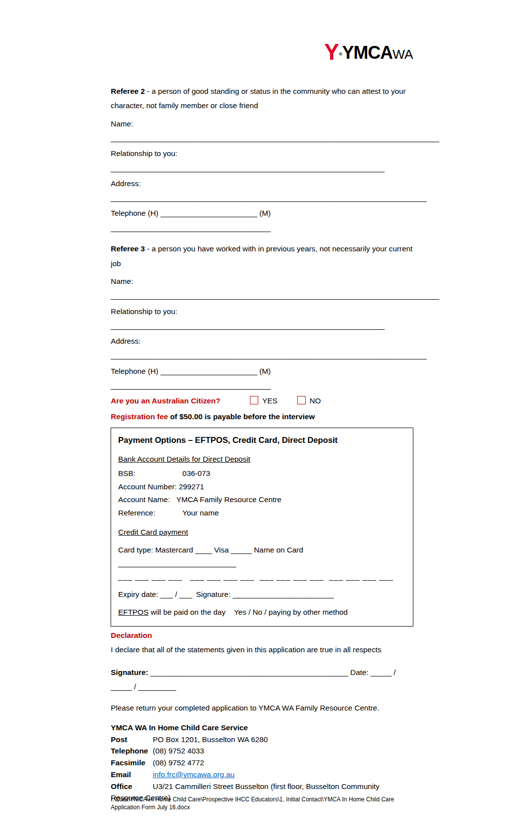Y®YMCA WA
Referee 2 - a person of good standing or status in the community who can attest to your character, not family member or close friend
Name: ______________________________________________________________________________
Relationship to you: _________________________________________________________________
Address: ___________________________________________________________________________
Telephone (H) _______________________ (M) ______________________________________
Referee 3 - a person you have worked with in previous years, not necessarily your current job
Name: ______________________________________________________________________________
Relationship to you: _________________________________________________________________
Address: ___________________________________________________________________________
Telephone (H) _______________________ (M) ______________________________________
Are you an Australian Citizen? YES NO
Registration fee of $50.00 is payable before the interview
Payment Options – EFTPOS, Credit Card, Direct Deposit
Bank Account Details for Direct Deposit
BSB: 036-073
Account Number: 299271
Account Name: YMCA Family Resource Centre
Reference: Your name
Credit Card payment
Card type: Mastercard ____ Visa _____ Name on Card ____________________________
___ ___ ___ ___ ___ ___ ___ ___ ___ ___ ___ ___ ___ ___ ___ ___
Expiry date: ___ / ___ Signature: ________________________
EFTPOS will be paid on the day Yes / No / paying by other method
Declaration
I declare that all of the statements given in this application are true in all respects
Signature: _______________________________________________ Date: _____ / _____ / _________
Please return your completed application to YMCA WA Family Resource Centre.
YMCA WA In Home Child Care Service
Post PO Box 1201, Busselton WA 6280
Telephone(08) 9752 4033
Facsimile(08) 9752 4772
Email info.frc@ymcawa.org.au
Office U3/21 Cammilleri Street Busselton (first floor, Busselton Community Resource Centre)
I:\Data\YMCA\In Home Child Care\Prospective IHCC Educators\1. Initial Contact\YMCA In Home Child Care Application Form July 16.docx